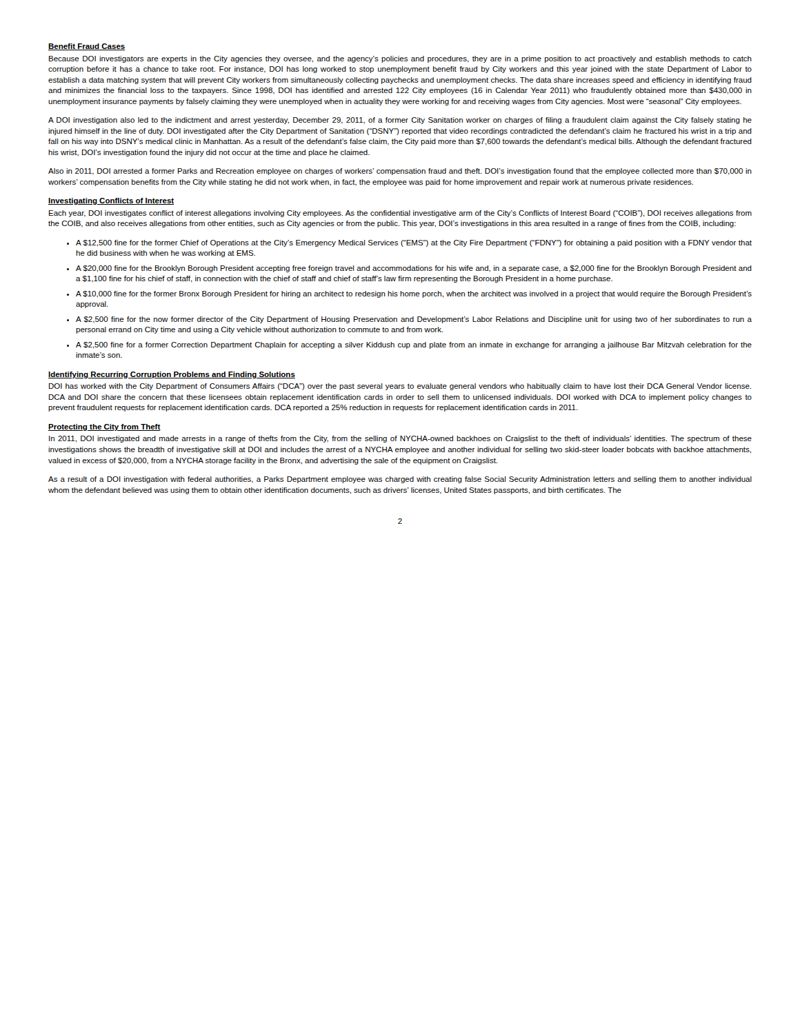Benefit Fraud Cases
Because DOI investigators are experts in the City agencies they oversee, and the agency’s policies and procedures, they are in a prime position to act proactively and establish methods to catch corruption before it has a chance to take root. For instance, DOI has long worked to stop unemployment benefit fraud by City workers and this year joined with the state Department of Labor to establish a data matching system that will prevent City workers from simultaneously collecting paychecks and unemployment checks. The data share increases speed and efficiency in identifying fraud and minimizes the financial loss to the taxpayers. Since 1998, DOI has identified and arrested 122 City employees (16 in Calendar Year 2011) who fraudulently obtained more than $430,000 in unemployment insurance payments by falsely claiming they were unemployed when in actuality they were working for and receiving wages from City agencies. Most were “seasonal” City employees.
A DOI investigation also led to the indictment and arrest yesterday, December 29, 2011, of a former City Sanitation worker on charges of filing a fraudulent claim against the City falsely stating he injured himself in the line of duty. DOI investigated after the City Department of Sanitation (“DSNY”) reported that video recordings contradicted the defendant’s claim he fractured his wrist in a trip and fall on his way into DSNY’s medical clinic in Manhattan. As a result of the defendant’s false claim, the City paid more than $7,600 towards the defendant’s medical bills. Although the defendant fractured his wrist, DOI’s investigation found the injury did not occur at the time and place he claimed.
Also in 2011, DOI arrested a former Parks and Recreation employee on charges of workers’ compensation fraud and theft. DOI’s investigation found that the employee collected more than $70,000 in workers’ compensation benefits from the City while stating he did not work when, in fact, the employee was paid for home improvement and repair work at numerous private residences.
Investigating Conflicts of Interest
Each year, DOI investigates conflict of interest allegations involving City employees. As the confidential investigative arm of the City’s Conflicts of Interest Board (“COIB”), DOI receives allegations from the COIB, and also receives allegations from other entities, such as City agencies or from the public. This year, DOI’s investigations in this area resulted in a range of fines from the COIB, including:
A $12,500 fine for the former Chief of Operations at the City’s Emergency Medical Services (“EMS”) at the City Fire Department (“FDNY”) for obtaining a paid position with a FDNY vendor that he did business with when he was working at EMS.
A $20,000 fine for the Brooklyn Borough President accepting free foreign travel and accommodations for his wife and, in a separate case, a $2,000 fine for the Brooklyn Borough President and a $1,100 fine for his chief of staff, in connection with the chief of staff and chief of staff’s law firm representing the Borough President in a home purchase.
A $10,000 fine for the former Bronx Borough President for hiring an architect to redesign his home porch, when the architect was involved in a project that would require the Borough President’s approval.
A $2,500 fine for the now former director of the City Department of Housing Preservation and Development’s Labor Relations and Discipline unit for using two of her subordinates to run a personal errand on City time and using a City vehicle without authorization to commute to and from work.
A $2,500 fine for a former Correction Department Chaplain for accepting a silver Kiddush cup and plate from an inmate in exchange for arranging a jailhouse Bar Mitzvah celebration for the inmate’s son.
Identifying Recurring Corruption Problems and Finding Solutions
DOI has worked with the City Department of Consumers Affairs (“DCA”) over the past several years to evaluate general vendors who habitually claim to have lost their DCA General Vendor license. DCA and DOI share the concern that these licensees obtain replacement identification cards in order to sell them to unlicensed individuals. DOI worked with DCA to implement policy changes to prevent fraudulent requests for replacement identification cards. DCA reported a 25% reduction in requests for replacement identification cards in 2011.
Protecting the City from Theft
In 2011, DOI investigated and made arrests in a range of thefts from the City, from the selling of NYCHA-owned backhoes on Craigslist to the theft of individuals’ identities. The spectrum of these investigations shows the breadth of investigative skill at DOI and includes the arrest of a NYCHA employee and another individual for selling two skid-steer loader bobcats with backhoe attachments, valued in excess of $20,000, from a NYCHA storage facility in the Bronx, and advertising the sale of the equipment on Craigslist.
As a result of a DOI investigation with federal authorities, a Parks Department employee was charged with creating false Social Security Administration letters and selling them to another individual whom the defendant believed was using them to obtain other identification documents, such as drivers’ licenses, United States passports, and birth certificates. The
2